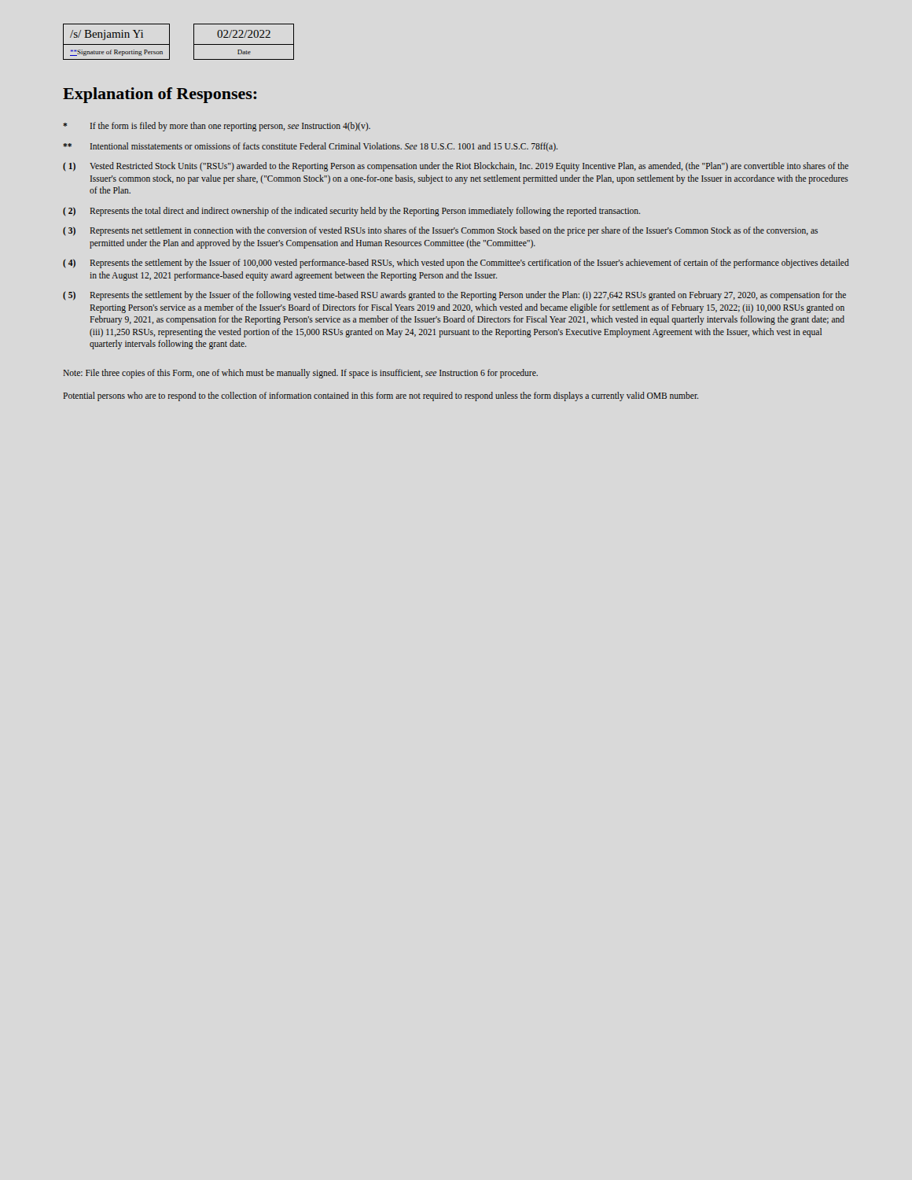| /s/ Benjamin Yi | | 02/22/2022 |
| ** Signature of Reporting Person | | Date |
Explanation of Responses:
| * | If the form is filed by more than one reporting person, see Instruction 4(b)(v). |
| ** | Intentional misstatements or omissions of facts constitute Federal Criminal Violations. See 18 U.S.C. 1001 and 15 U.S.C. 78ff(a). |
| ( 1) | Vested Restricted Stock Units ("RSUs") awarded to the Reporting Person as compensation under the Riot Blockchain, Inc. 2019 Equity Incentive Plan, as amended, (the "Plan") are convertible into shares of the Issuer's common stock, no par value per share, ("Common Stock") on a one-for-one basis, subject to any net settlement permitted under the Plan, upon settlement by the Issuer in accordance with the procedures of the Plan. |
| ( 2) | Represents the total direct and indirect ownership of the indicated security held by the Reporting Person immediately following the reported transaction. |
| ( 3) | Represents net settlement in connection with the conversion of vested RSUs into shares of the Issuer's Common Stock based on the price per share of the Issuer's Common Stock as of the conversion, as permitted under the Plan and approved by the Issuer's Compensation and Human Resources Committee (the "Committee"). |
| ( 4) | Represents the settlement by the Issuer of 100,000 vested performance-based RSUs, which vested upon the Committee's certification of the Issuer's achievement of certain of the performance objectives detailed in the August 12, 2021 performance-based equity award agreement between the Reporting Person and the Issuer. |
| ( 5) | Represents the settlement by the Issuer of the following vested time-based RSU awards granted to the Reporting Person under the Plan: (i) 227,642 RSUs granted on February 27, 2020, as compensation for the Reporting Person's service as a member of the Issuer's Board of Directors for Fiscal Years 2019 and 2020, which vested and became eligible for settlement as of February 15, 2022; (ii) 10,000 RSUs granted on February 9, 2021, as compensation for the Reporting Person's service as a member of the Issuer's Board of Directors for Fiscal Year 2021, which vested in equal quarterly intervals following the grant date; and (iii) 11,250 RSUs, representing the vested portion of the 15,000 RSUs granted on May 24, 2021 pursuant to the Reporting Person's Executive Employment Agreement with the Issuer, which vest in equal quarterly intervals following the grant date. |
Note: File three copies of this Form, one of which must be manually signed. If space is insufficient, see Instruction 6 for procedure.
Potential persons who are to respond to the collection of information contained in this form are not required to respond unless the form displays a currently valid OMB number.